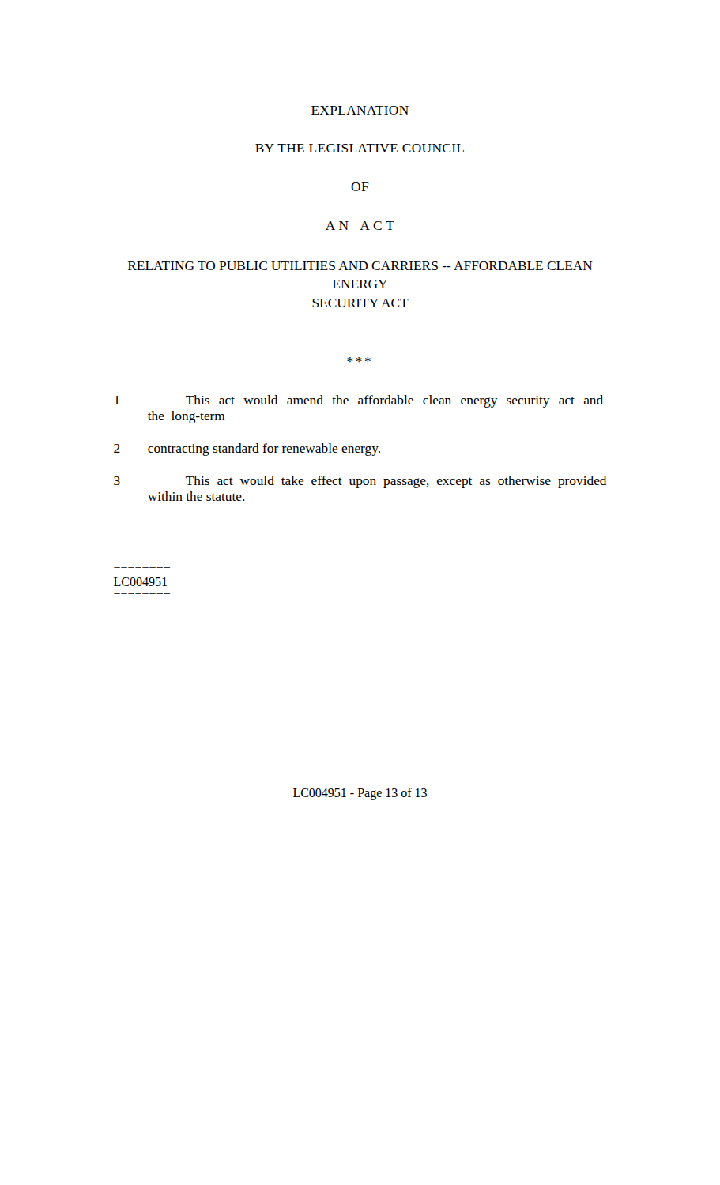EXPLANATION
BY THE LEGISLATIVE COUNCIL
OF
A N A C T
RELATING TO PUBLIC UTILITIES AND CARRIERS -- AFFORDABLE CLEAN ENERGY
SECURITY ACT
***
| 1 | This act would amend the affordable clean energy security act and the long-term |
| 2 | contracting standard for renewable energy. |
| 3 | This act would take effect upon passage, except as otherwise provided within the statute. |
========
LC004951
========
LC004951 - Page 13 of 13